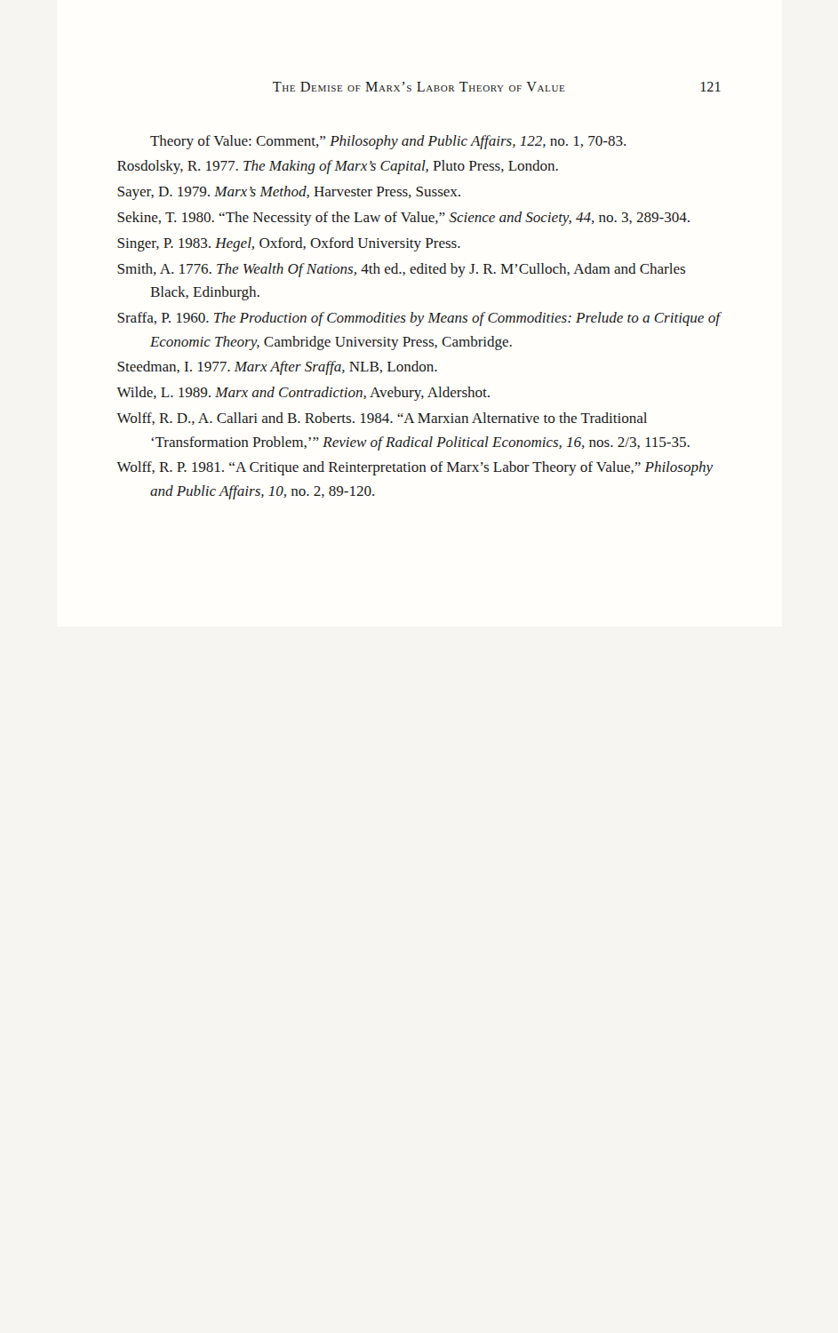The Demise of Marx’s Labor Theory of Value 121
Theory of Value: Comment,” Philosophy and Public Affairs, 122, no. 1, 70-83.
Rosdolsky, R. 1977. The Making of Marx’s Capital, Pluto Press, London.
Sayer, D. 1979. Marx’s Method, Harvester Press, Sussex.
Sekine, T. 1980. “The Necessity of the Law of Value,” Science and Society, 44, no. 3, 289-304.
Singer, P. 1983. Hegel, Oxford, Oxford University Press.
Smith, A. 1776. The Wealth Of Nations, 4th ed., edited by J. R. M’Culloch, Adam and Charles Black, Edinburgh.
Sraffa, P. 1960. The Production of Commodities by Means of Commodities: Prelude to a Critique of Economic Theory, Cambridge University Press, Cambridge.
Steedman, I. 1977. Marx After Sraffa, NLB, London.
Wilde, L. 1989. Marx and Contradiction, Avebury, Aldershot.
Wolff, R. D., A. Callari and B. Roberts. 1984. “A Marxian Alternative to the Traditional ‘Transformation Problem,’” Review of Radical Political Economics, 16, nos. 2/3, 115-35.
Wolff, R. P. 1981. “A Critique and Reinterpretation of Marx’s Labor Theory of Value,” Philosophy and Public Affairs, 10, no. 2, 89-120.